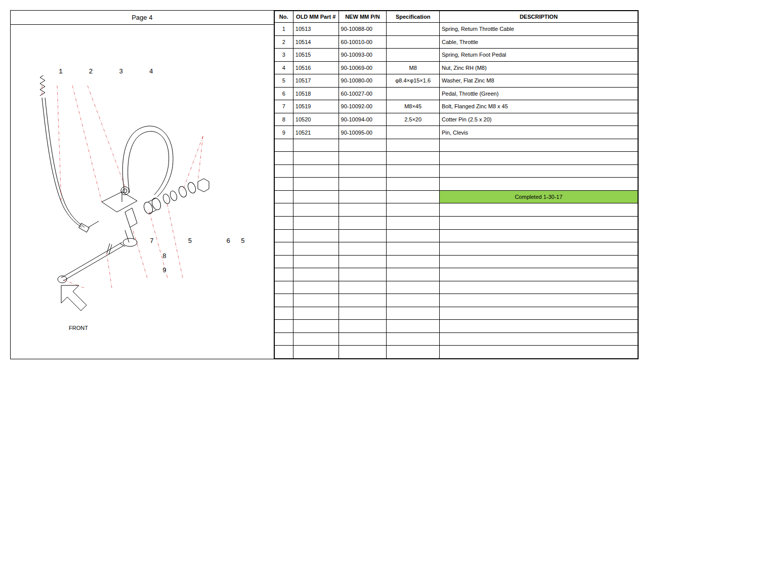Page 4
1 2 3 4
7 5 6
5
8
9
FRONT
| No. | OLD MM Part # | NEW MM P/N | Specification | DESCRIPTION |
| --- | --- | --- | --- | --- |
| 1 | 10513 | 90-10088-00 | | Spring, Return Throttle Cable |
| 2 | 10514 | 60-10010-00 | | Cable, Throttle |
| 3 | 10515 | 90-10093-00 | | Spring, Return Foot Pedal |
| 4 | 10516 | 90-10069-00 | M8 | Nut, Zinc RH (M8) |
| 5 | 10517 | 90-10080-00 | φ8.4×φ15×1.6 | Washer, Flat Zinc M8 |
| 6 | 10518 | 60-10027-00 | | Pedal, Throttle (Green) |
| 7 | 10519 | 90-10092-00 | M8×45 | Bolt, Flanged Zinc M8 x 45 |
| 8 | 10520 | 90-10094-00 | 2.5×20 | Cotter Pin (2.5 x 20) |
| 9 | 10521 | 90-10095-00 | | Pin, Clevis |
| | | | | Completed 1-30-17 |